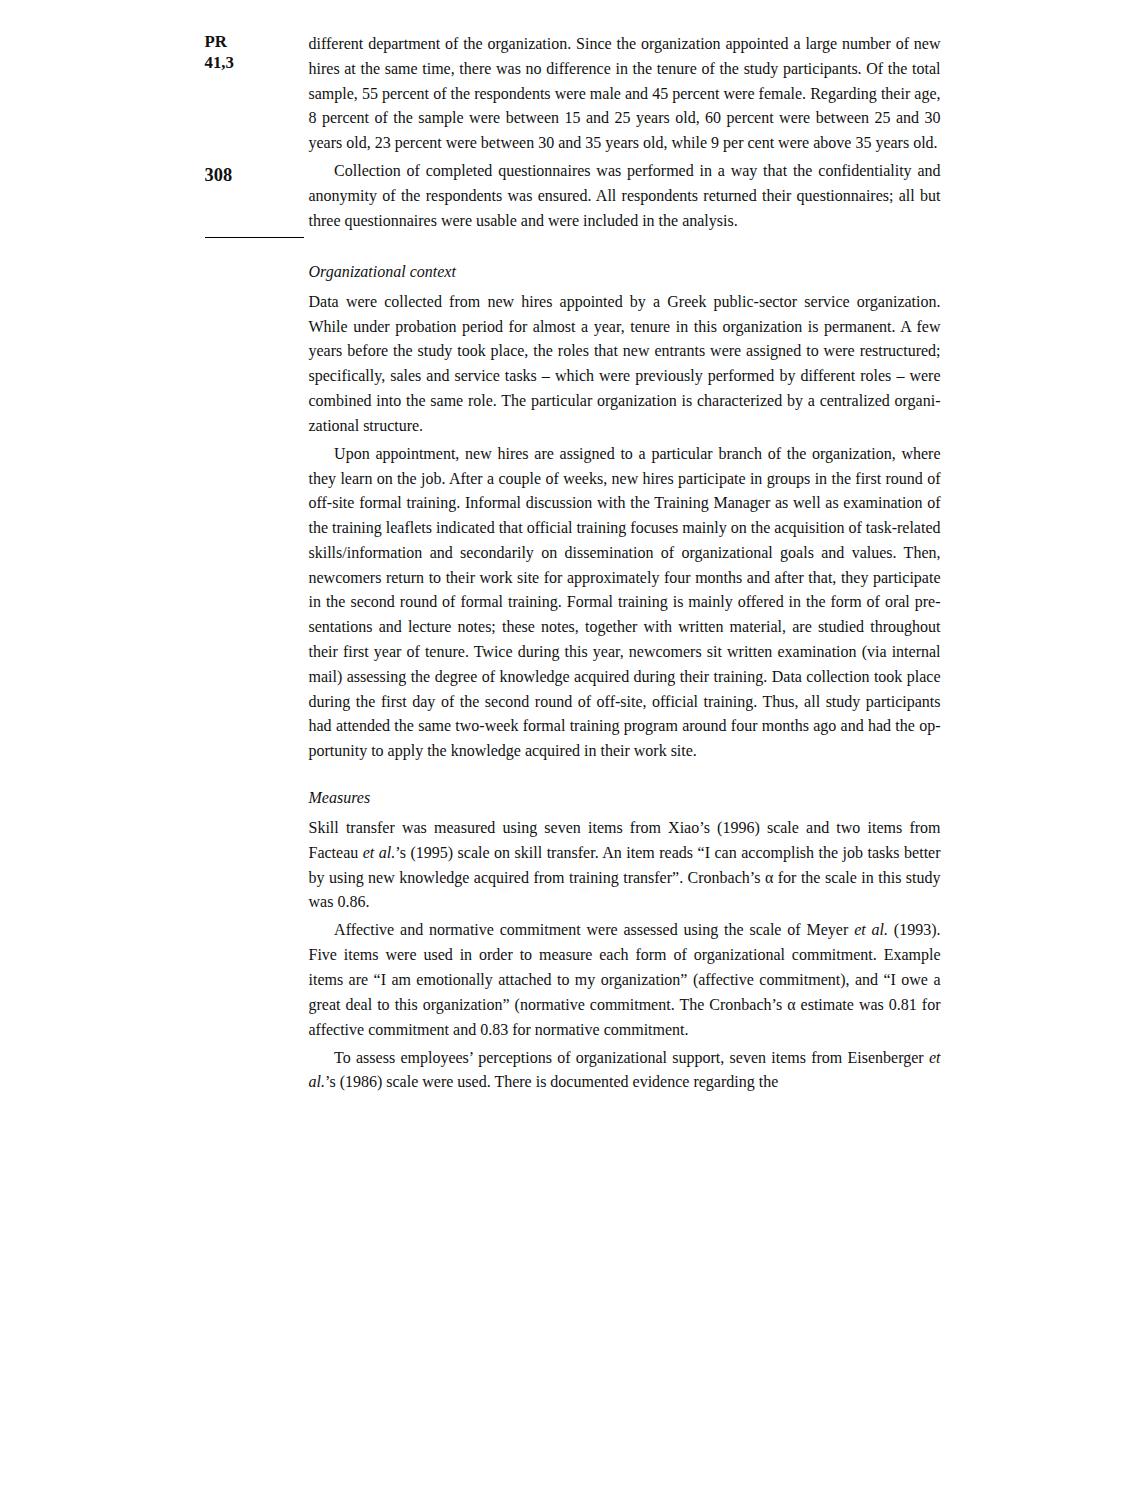PR
41,3
different department of the organization. Since the organization appointed a large number of new hires at the same time, there was no difference in the tenure of the study participants. Of the total sample, 55 percent of the respondents were male and 45 percent were female. Regarding their age, 8 percent of the sample were between 15 and 25 years old, 60 percent were between 25 and 30 years old, 23 percent were between 30 and 35 years old, while 9 per cent were above 35 years old.
308
Collection of completed questionnaires was performed in a way that the confidentiality and anonymity of the respondents was ensured. All respondents returned their questionnaires; all but three questionnaires were usable and were included in the analysis.
Organizational context
Data were collected from new hires appointed by a Greek public-sector service organization. While under probation period for almost a year, tenure in this organization is permanent. A few years before the study took place, the roles that new entrants were assigned to were restructured; specifically, sales and service tasks – which were previously performed by different roles – were combined into the same role. The particular organization is characterized by a centralized organizational structure.
Upon appointment, new hires are assigned to a particular branch of the organization, where they learn on the job. After a couple of weeks, new hires participate in groups in the first round of off-site formal training. Informal discussion with the Training Manager as well as examination of the training leaflets indicated that official training focuses mainly on the acquisition of task-related skills/information and secondarily on dissemination of organizational goals and values. Then, newcomers return to their work site for approximately four months and after that, they participate in the second round of formal training. Formal training is mainly offered in the form of oral presentations and lecture notes; these notes, together with written material, are studied throughout their first year of tenure. Twice during this year, newcomers sit written examination (via internal mail) assessing the degree of knowledge acquired during their training. Data collection took place during the first day of the second round of off-site, official training. Thus, all study participants had attended the same two-week formal training program around four months ago and had the opportunity to apply the knowledge acquired in their work site.
Measures
Skill transfer was measured using seven items from Xiao’s (1996) scale and two items from Facteau et al.’s (1995) scale on skill transfer. An item reads “I can accomplish the job tasks better by using new knowledge acquired from training transfer”. Cronbach’s α for the scale in this study was 0.86.
Affective and normative commitment were assessed using the scale of Meyer et al. (1993). Five items were used in order to measure each form of organizational commitment. Example items are “I am emotionally attached to my organization” (affective commitment), and “I owe a great deal to this organization” (normative commitment. The Cronbach’s α estimate was 0.81 for affective commitment and 0.83 for normative commitment.
To assess employees’ perceptions of organizational support, seven items from Eisenberger et al.’s (1986) scale were used. There is documented evidence regarding the